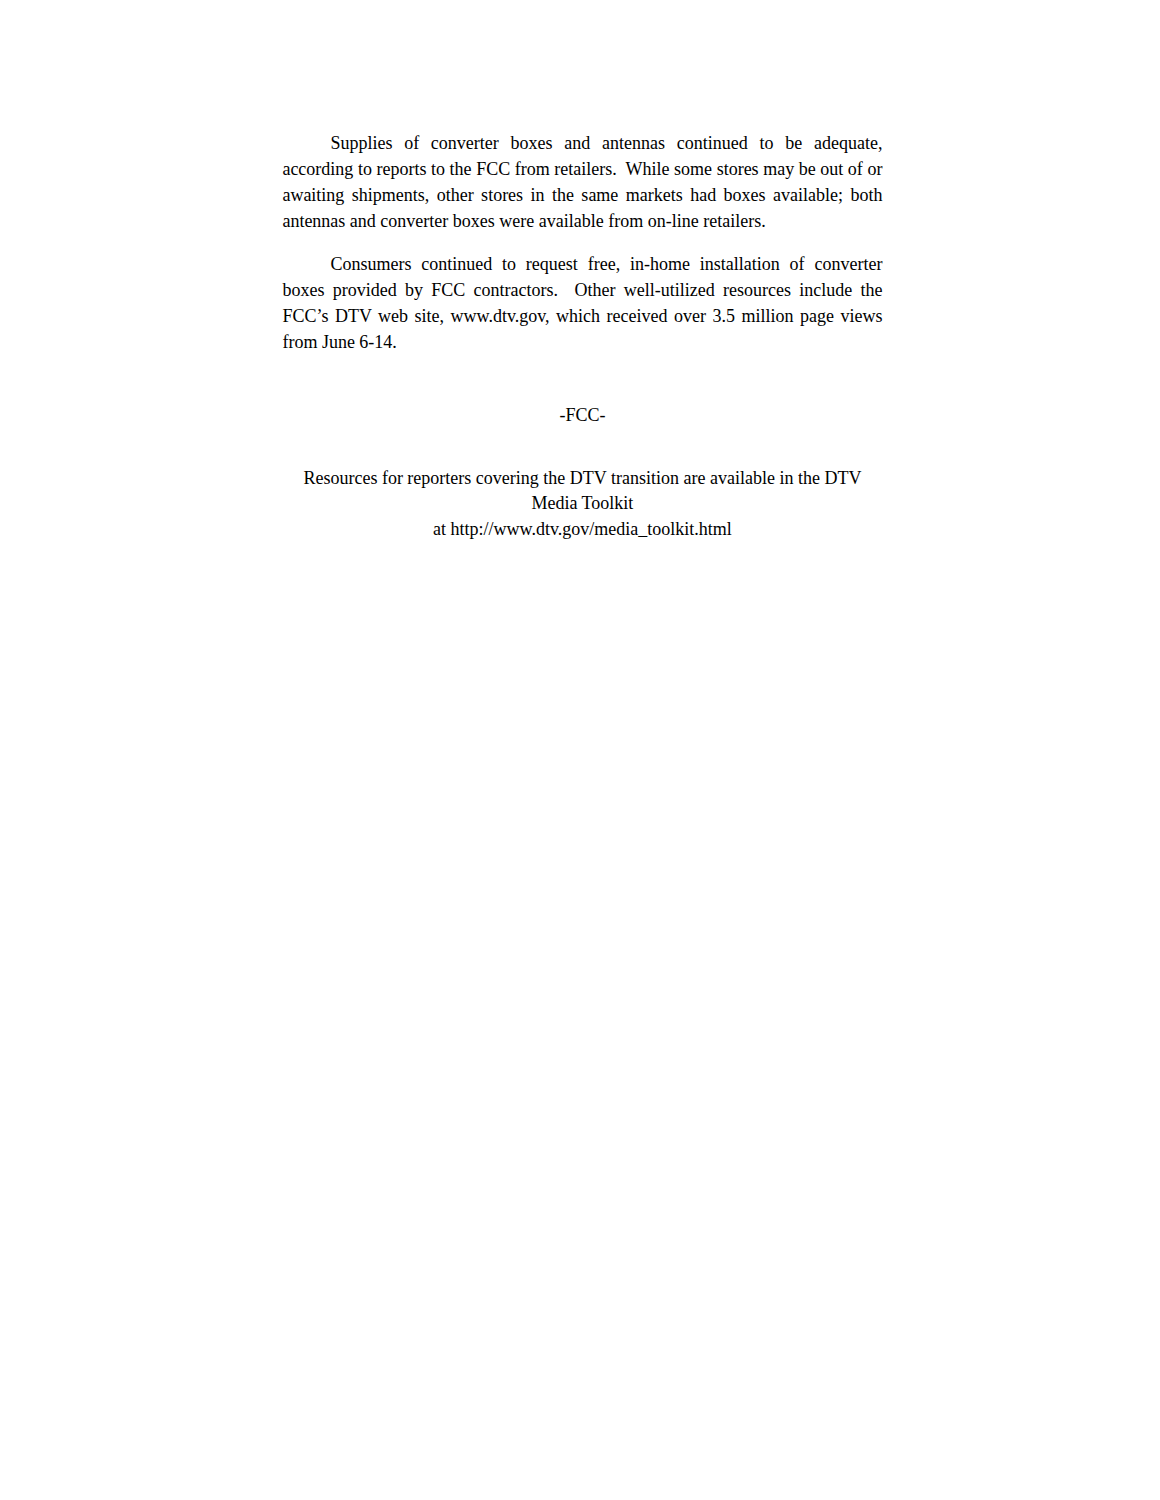Supplies of converter boxes and antennas continued to be adequate, according to reports to the FCC from retailers. While some stores may be out of or awaiting shipments, other stores in the same markets had boxes available; both antennas and converter boxes were available from on-line retailers.
Consumers continued to request free, in-home installation of converter boxes provided by FCC contractors. Other well-utilized resources include the FCC’s DTV web site, www.dtv.gov, which received over 3.5 million page views from June 6-14.
-FCC-
Resources for reporters covering the DTV transition are available in the DTV Media Toolkit
at http://www.dtv.gov/media_toolkit.html